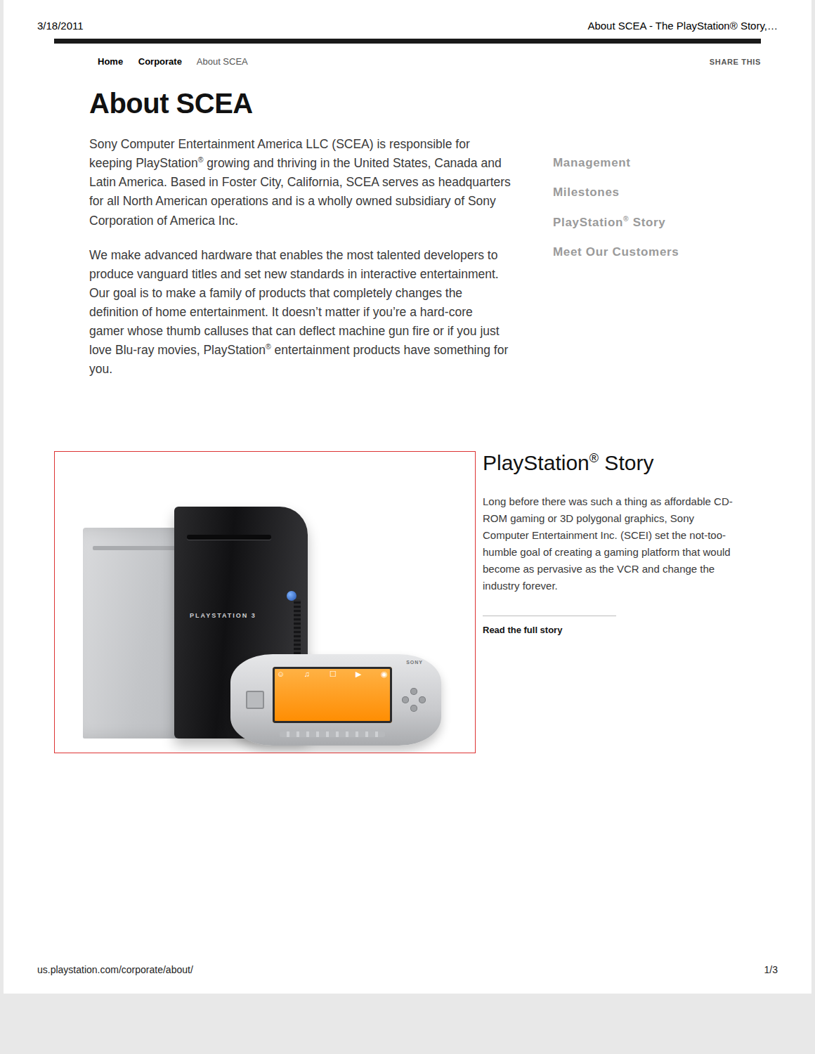3/18/2011
About SCEA - The PlayStation® Story,…
Home Corporate About SCEA
SHARE THIS
About SCEA
Sony Computer Entertainment America LLC (SCEA) is responsible for keeping PlayStation® growing and thriving in the United States, Canada and Latin America. Based in Foster City, California, SCEA serves as headquarters for all North American operations and is a wholly owned subsidiary of Sony Corporation of America Inc.
We make advanced hardware that enables the most talented developers to produce vanguard titles and set new standards in interactive entertainment. Our goal is to make a family of products that completely changes the definition of home entertainment. It doesn’t matter if you’re a hard-core gamer whose thumb calluses that can deflect machine gun fire or if you just love Blu-ray movies, PlayStation® entertainment products have something for you.
Management
Milestones
PlayStation® Story
Meet Our Customers
PLAYSTATION 3
SONY
☺♫☐▶◉
PlayStation® Story
Long before there was such a thing as affordable CD-ROM gaming or 3D polygonal graphics, Sony Computer Entertainment Inc. (SCEI) set the not-too-humble goal of creating a gaming platform that would become as pervasive as the VCR and change the industry forever.
Read the full story
us.playstation.com/corporate/about/
1/3